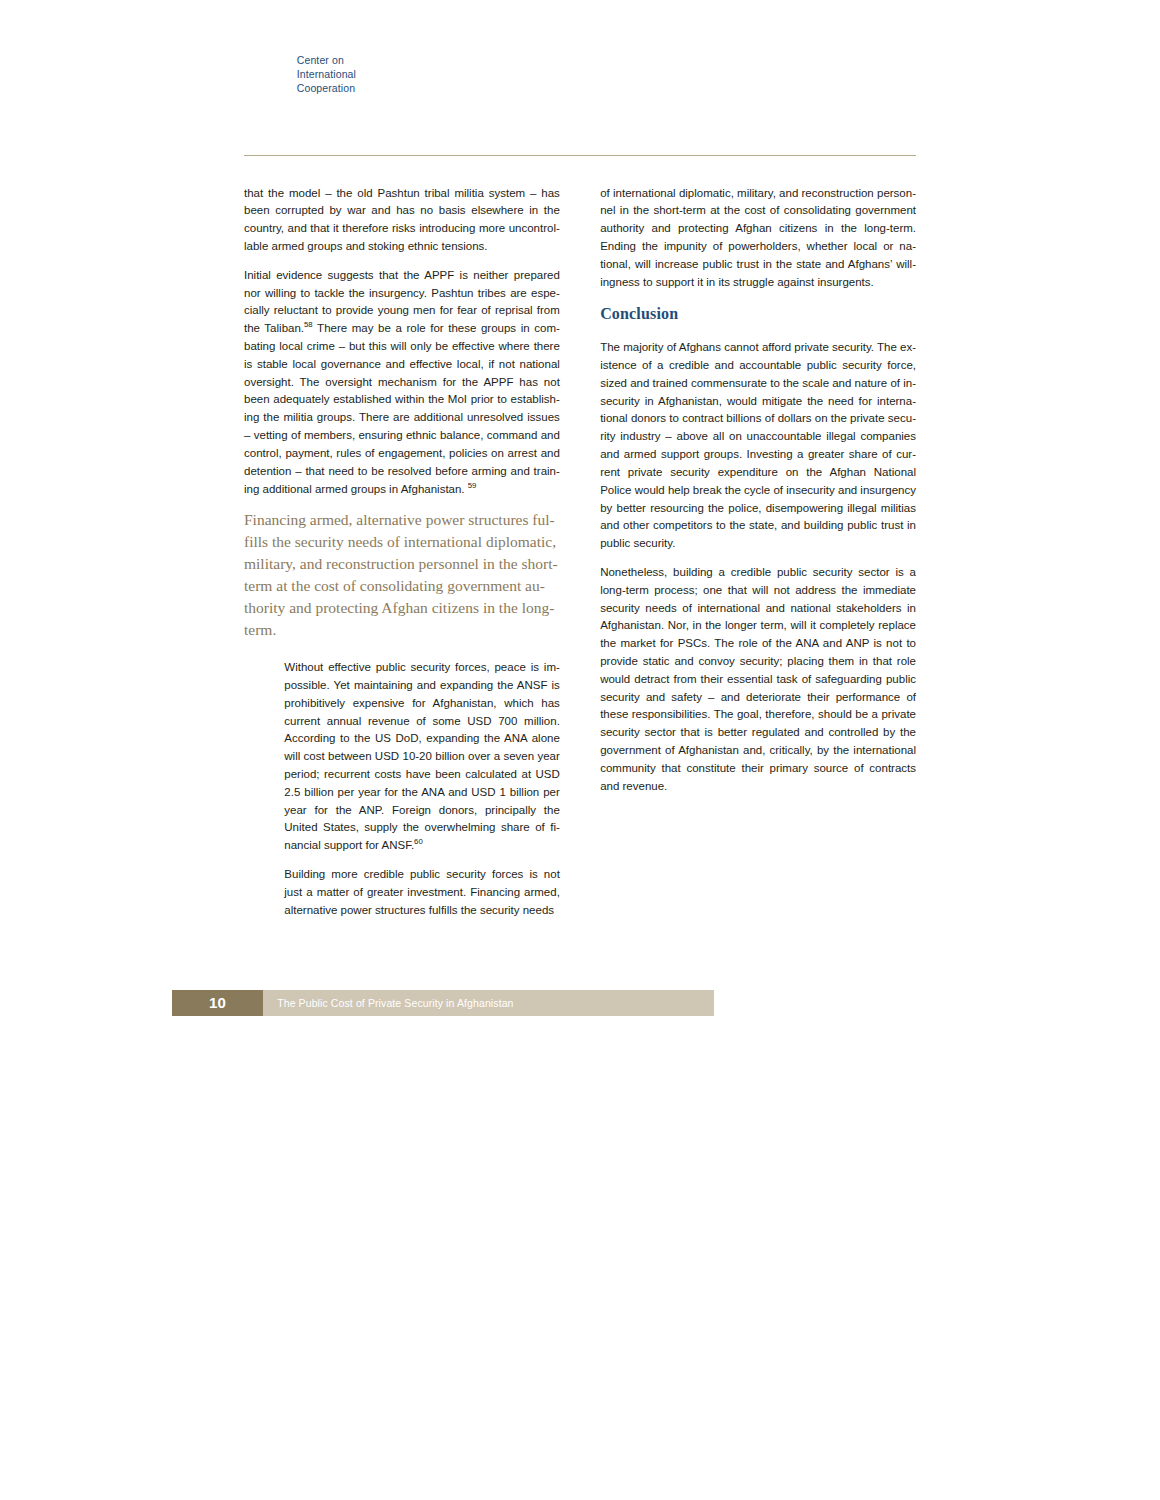Center on International Cooperation
that the model – the old Pashtun tribal militia system – has been corrupted by war and has no basis elsewhere in the country, and that it therefore risks introducing more uncontrollable armed groups and stoking ethnic tensions.
Initial evidence suggests that the APPF is neither prepared nor willing to tackle the insurgency. Pashtun tribes are especially reluctant to provide young men for fear of reprisal from the Taliban.58 There may be a role for these groups in combating local crime – but this will only be effective where there is stable local governance and effective local, if not national oversight. The oversight mechanism for the APPF has not been adequately established within the MoI prior to establishing the militia groups. There are additional unresolved issues – vetting of members, ensuring ethnic balance, command and control, payment, rules of engagement, policies on arrest and detention – that need to be resolved before arming and training additional armed groups in Afghanistan. 59
Financing armed, alternative power structures fulfills the security needs of international diplomatic, military, and reconstruction personnel in the short-term at the cost of consolidating government authority and protecting Afghan citizens in the long-term.
Without effective public security forces, peace is impossible. Yet maintaining and expanding the ANSF is prohibitively expensive for Afghanistan, which has current annual revenue of some USD 700 million. According to the US DoD, expanding the ANA alone will cost between USD 10-20 billion over a seven year period; recurrent costs have been calculated at USD 2.5 billion per year for the ANA and USD 1 billion per year for the ANP. Foreign donors, principally the United States, supply the overwhelming share of financial support for ANSF.60
Building more credible public security forces is not just a matter of greater investment. Financing armed, alternative power structures fulfills the security needs
of international diplomatic, military, and reconstruction personnel in the short-term at the cost of consolidating government authority and protecting Afghan citizens in the long-term. Ending the impunity of powerholders, whether local or national, will increase public trust in the state and Afghans’ willingness to support it in its struggle against insurgents.
Conclusion
The majority of Afghans cannot afford private security. The existence of a credible and accountable public security force, sized and trained commensurate to the scale and nature of insecurity in Afghanistan, would mitigate the need for international donors to contract billions of dollars on the private security industry – above all on unaccountable illegal companies and armed support groups. Investing a greater share of current private security expenditure on the Afghan National Police would help break the cycle of insecurity and insurgency by better resourcing the police, disempowering illegal militias and other competitors to the state, and building public trust in public security.
Nonetheless, building a credible public security sector is a long-term process; one that will not address the immediate security needs of international and national stakeholders in Afghanistan. Nor, in the longer term, will it completely replace the market for PSCs. The role of the ANA and ANP is not to provide static and convoy security; placing them in that role would detract from their essential task of safeguarding public security and safety – and deteriorate their performance of these responsibilities. The goal, therefore, should be a private security sector that is better regulated and controlled by the government of Afghanistan and, critically, by the international community that constitute their primary source of contracts and revenue.
10
The Public Cost of Private Security in Afghanistan